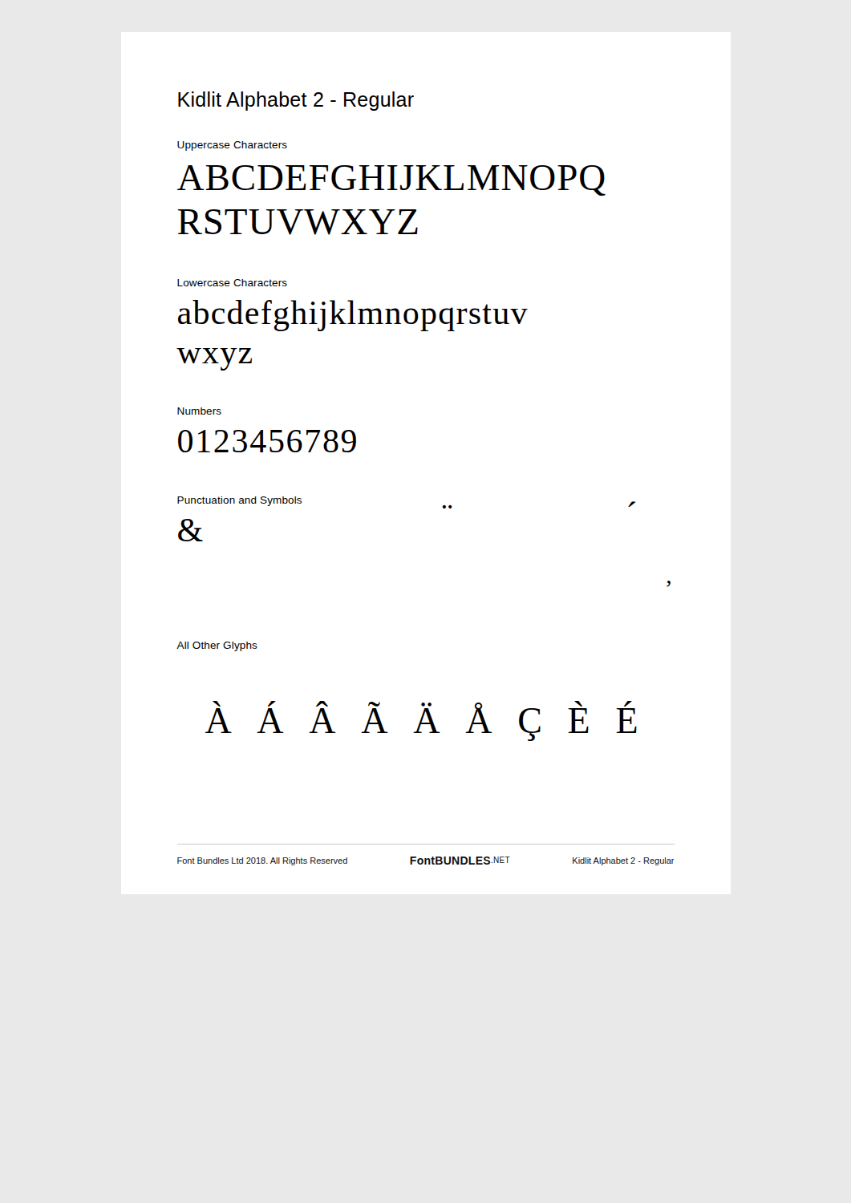Kidlit Alphabet 2 - Regular
Uppercase Characters
ABCDEFGHIJKLMNOPQ
RSTUVWXYZ
Lowercase Characters
abcdefghijklmnopqrstuv
wxyz
Numbers
0123456789
Punctuation and Symbols
& ¨ ´ ‚
All Other Glyphs
À Á Â Ã Ä Å Ç È É
Font Bundles Ltd 2018. All Rights Reserved
FontBUNDLES.NET
Kidlit Alphabet 2 - Regular